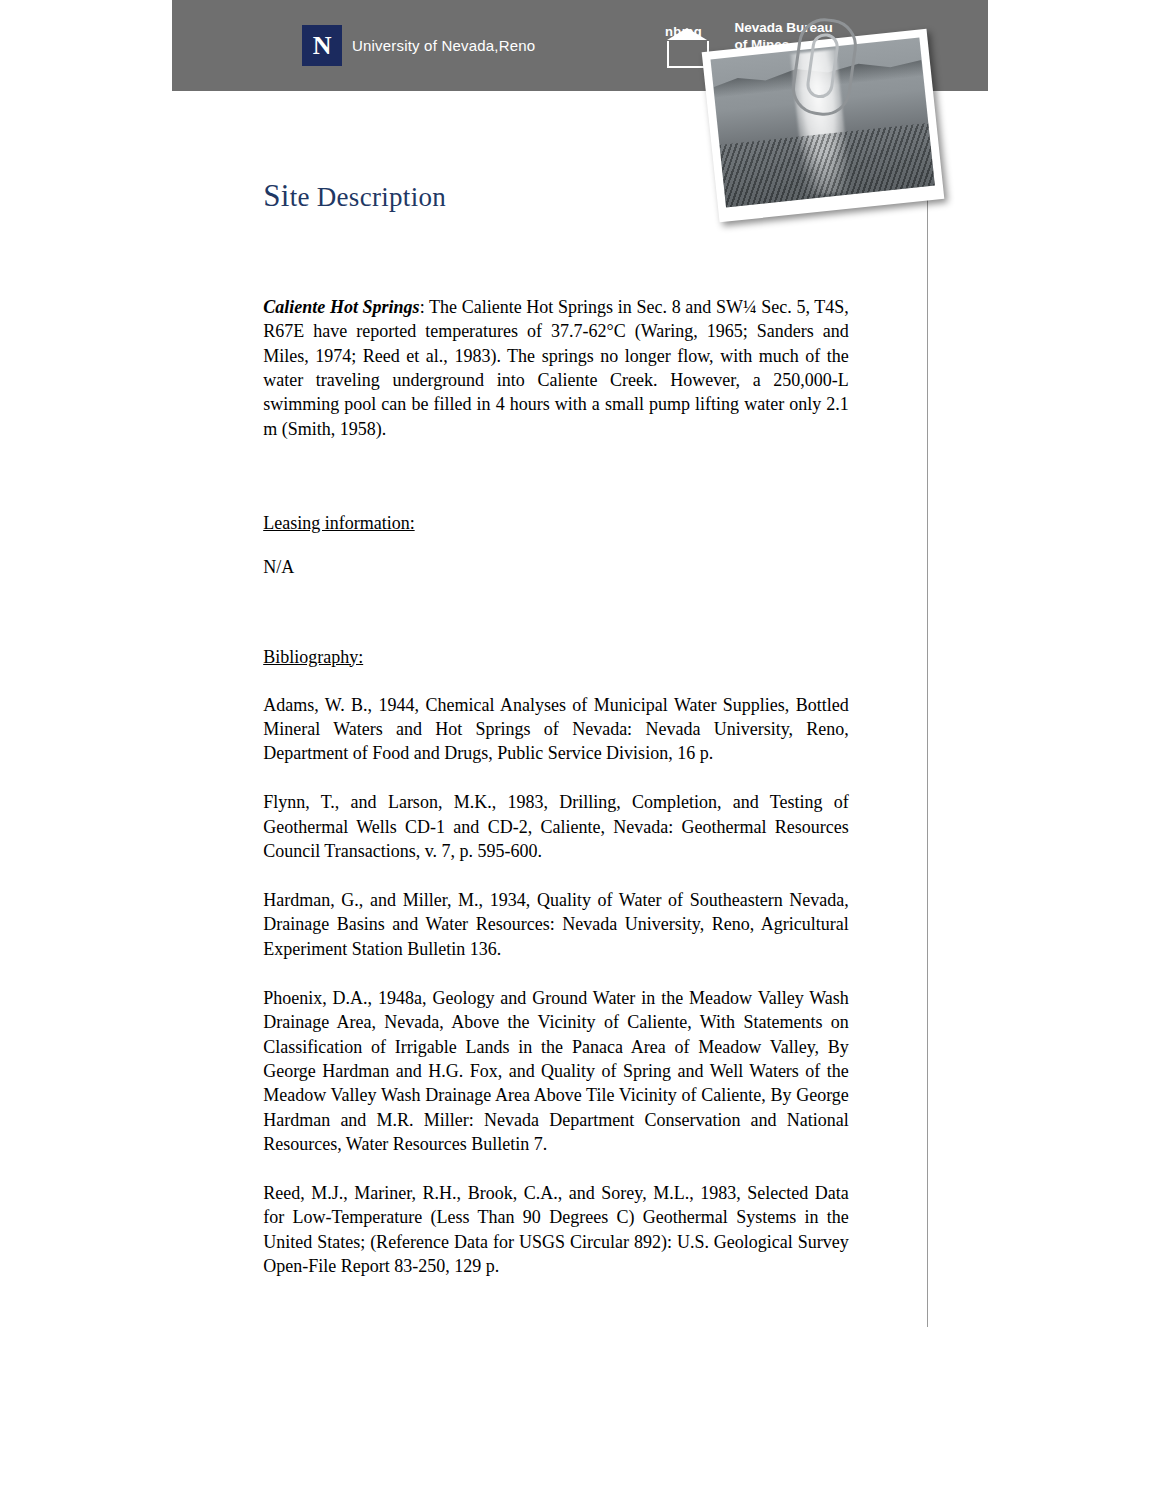N
University of Nevada,Reno
nbmg
Nevada Bureau
of Mines
and Geology
Site Description
Caliente Hot Springs: The Caliente Hot Springs in Sec. 8 and SW¼ Sec. 5, T4S, R67E have reported temperatures of 37.7-62°C (Waring, 1965; Sanders and Miles, 1974; Reed et al., 1983). The springs no longer flow, with much of the water traveling underground into Caliente Creek. However, a 250,000-L swimming pool can be filled in 4 hours with a small pump lifting water only 2.1 m (Smith, 1958).
Leasing information:
N/A
Bibliography:
Adams, W. B., 1944, Chemical Analyses of Municipal Water Supplies, Bottled Mineral Waters and Hot Springs of Nevada: Nevada University, Reno, Department of Food and Drugs, Public Service Division, 16 p.
Flynn, T., and Larson, M.K., 1983, Drilling, Completion, and Testing of Geothermal Wells CD-1 and CD-2, Caliente, Nevada: Geothermal Resources Council Transactions, v. 7, p. 595-600.
Hardman, G., and Miller, M., 1934, Quality of Water of Southeastern Nevada, Drainage Basins and Water Resources: Nevada University, Reno, Agricultural Experiment Station Bulletin 136.
Phoenix, D.A., 1948a, Geology and Ground Water in the Meadow Valley Wash Drainage Area, Nevada, Above the Vicinity of Caliente, With Statements on Classification of Irrigable Lands in the Panaca Area of Meadow Valley, By George Hardman and H.G. Fox, and Quality of Spring and Well Waters of the Meadow Valley Wash Drainage Area Above Tile Vicinity of Caliente, By George Hardman and M.R. Miller: Nevada Department Conservation and National Resources, Water Resources Bulletin 7.
Reed, M.J., Mariner, R.H., Brook, C.A., and Sorey, M.L., 1983, Selected Data for Low-Temperature (Less Than 90 Degrees C) Geothermal Systems in the United States; (Reference Data for USGS Circular 892): U.S. Geological Survey Open-File Report 83-250, 129 p.